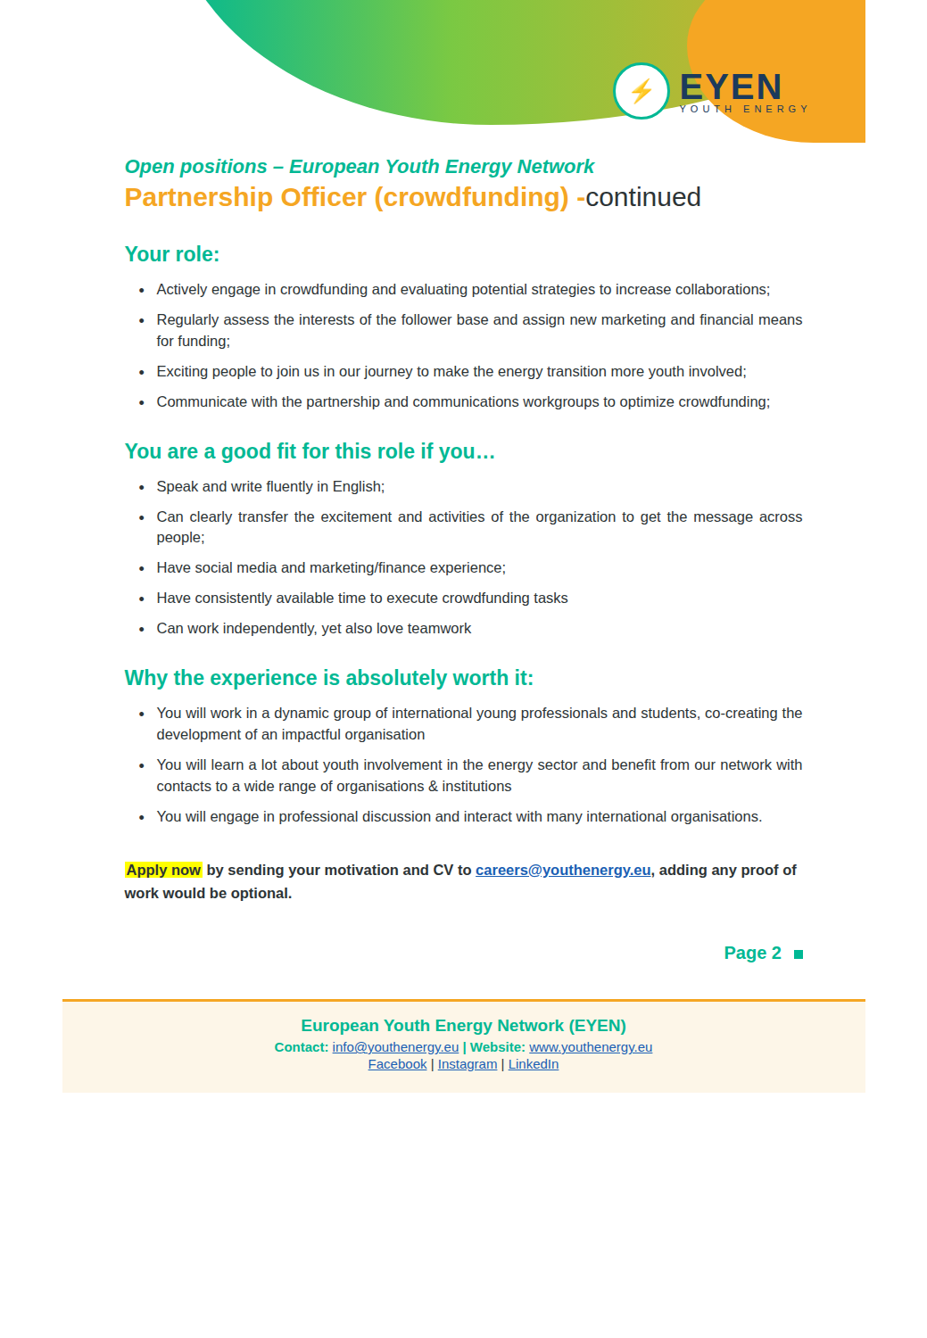EYEN
Youth Energy
Open positions – European Youth Energy Network
Partnership Officer (crowdfunding) -continued
Your role:
Actively engage in crowdfunding and evaluating potential strategies to increase collaborations;
Regularly assess the interests of the follower base and assign new marketing and financial means for funding;
Exciting people to join us in our journey to make the energy transition more youth involved;
Communicate with the partnership and communications workgroups to optimize crowdfunding;
You are a good fit for this role if you…
Speak and write fluently in English;
Can clearly transfer the excitement and activities of the organization to get the message across people;
Have social media and marketing/finance experience;
Have consistently available time to execute crowdfunding tasks
Can work independently, yet also love teamwork
Why the experience is absolutely worth it:
You will work in a dynamic group of international young professionals and students, co-creating the development of an impactful organisation
You will learn a lot about youth involvement in the energy sector and benefit from our network with contacts to a wide range of organisations & institutions
You will engage in professional discussion and interact with many international organisations.
Apply now by sending your motivation and CV to careers@youthenergy.eu, adding any proof of work would be optional.
Page 2
European Youth Energy Network (EYEN)
Contact: info@youthenergy.eu | Website: www.youthenergy.eu
Facebook | Instagram | LinkedIn